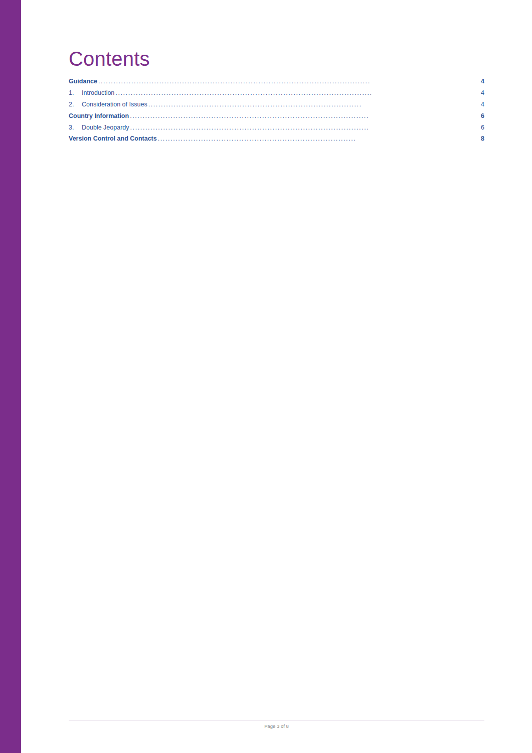Contents
Guidance ........................................................................................................... 4
1. Introduction ..................................................................................................... 4
2. Consideration of Issues .................................................................................... 4
Country Information .............................................................................................. 6
3. Double Jeopardy .............................................................................................. 6
Version Control and Contacts .............................................................................. 8
Page 3 of 8